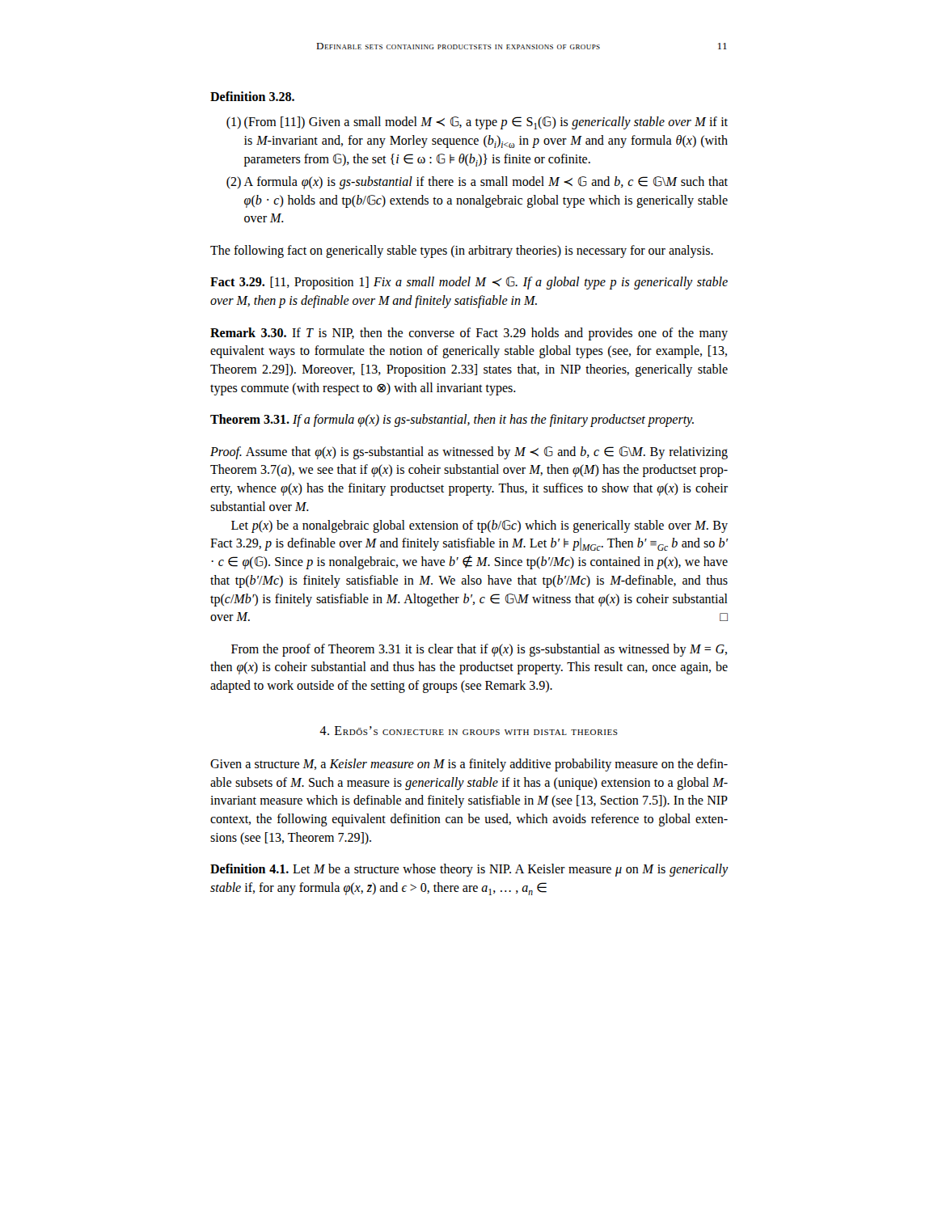Definable sets containing productsets in expansions of groups 11
Definition 3.28.
(1) (From [11]) Given a small model M ≺ 𝔾, a type p ∈ S1(𝔾) is generically stable over M if it is M-invariant and, for any Morley sequence (bi)i<ω in p over M and any formula θ(x) (with parameters from 𝔾), the set {i ∈ ω : 𝔾 ⊧ θ(bi)} is finite or cofinite.
(2) A formula φ(x) is gs-substantial if there is a small model M ≺ 𝔾 and b, c ∈ 𝔾\M such that φ(b · c) holds and tp(b/𝔾c) extends to a nonalgebraic global type which is generically stable over M.
The following fact on generically stable types (in arbitrary theories) is necessary for our analysis.
Fact 3.29. [11, Proposition 1] Fix a small model M ≺ 𝔾. If a global type p is generically stable over M, then p is definable over M and finitely satisfiable in M.
Remark 3.30. If T is NIP, then the converse of Fact 3.29 holds and provides one of the many equivalent ways to formulate the notion of generically stable global types (see, for example, [13, Theorem 2.29]). Moreover, [13, Proposition 2.33] states that, in NIP theories, generically stable types commute (with respect to ⊗) with all invariant types.
Theorem 3.31. If a formula φ(x) is gs-substantial, then it has the finitary productset property.
Proof. Assume that φ(x) is gs-substantial as witnessed by M ≺ 𝔾 and b, c ∈ 𝔾\M. By relativizing Theorem 3.7(a), we see that if φ(x) is coheir substantial over M, then φ(M) has the productset property, whence φ(x) has the finitary productset property. Thus, it suffices to show that φ(x) is coheir substantial over M.
Let p(x) be a nonalgebraic global extension of tp(b/𝔾c) which is generically stable over M. By Fact 3.29, p is definable over M and finitely satisfiable in M. Let b′ ⊧ p|MGc. Then b′ ≡Gc b and so b′ · c ∈ φ(𝔾). Since p is nonalgebraic, we have b′ ∉ M. Since tp(b′/Mc) is contained in p(x), we have that tp(b′/Mc) is finitely satisfiable in M. We also have that tp(b′/Mc) is M-definable, and thus tp(c/Mb′) is finitely satisfiable in M. Altogether b′, c ∈ 𝔾\M witness that φ(x) is coheir substantial over M. □
From the proof of Theorem 3.31 it is clear that if φ(x) is gs-substantial as witnessed by M = G, then φ(x) is coheir substantial and thus has the productset property. This result can, once again, be adapted to work outside of the setting of groups (see Remark 3.9).
4. Erdős’s conjecture in groups with distal theories
Given a structure M, a Keisler measure on M is a finitely additive probability measure on the definable subsets of M. Such a measure is generically stable if it has a (unique) extension to a global M-invariant measure which is definable and finitely satisfiable in M (see [13, Section 7.5]). In the NIP context, the following equivalent definition can be used, which avoids reference to global extensions (see [13, Theorem 7.29]).
Definition 4.1. Let M be a structure whose theory is NIP. A Keisler measure μ on M is generically stable if, for any formula φ(x, z̄) and ϵ > 0, there are a1, … , an ∈